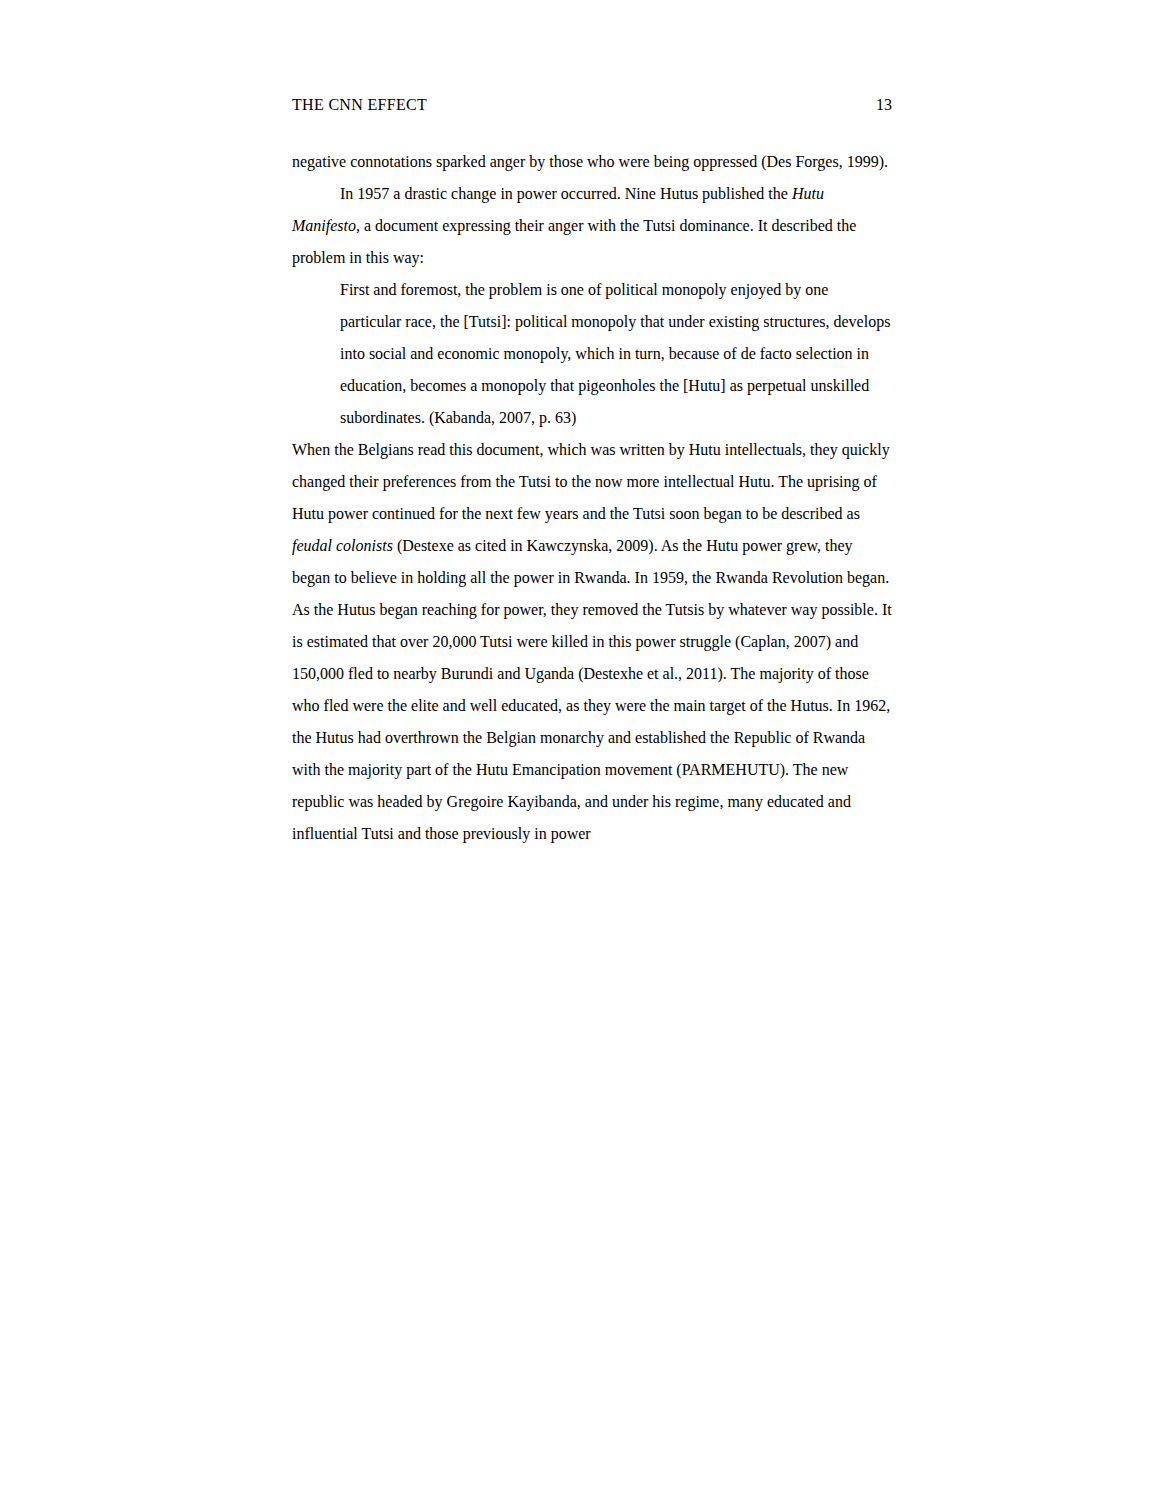THE CNN EFFECT 13
negative connotations sparked anger by those who were being oppressed (Des Forges, 1999).
In 1957 a drastic change in power occurred. Nine Hutus published the Hutu Manifesto, a document expressing their anger with the Tutsi dominance. It described the problem in this way:
First and foremost, the problem is one of political monopoly enjoyed by one particular race, the [Tutsi]: political monopoly that under existing structures, develops into social and economic monopoly, which in turn, because of de facto selection in education, becomes a monopoly that pigeonholes the [Hutu] as perpetual unskilled subordinates. (Kabanda, 2007, p. 63)
When the Belgians read this document, which was written by Hutu intellectuals, they quickly changed their preferences from the Tutsi to the now more intellectual Hutu. The uprising of Hutu power continued for the next few years and the Tutsi soon began to be described as feudal colonists (Destexe as cited in Kawczynska, 2009). As the Hutu power grew, they began to believe in holding all the power in Rwanda. In 1959, the Rwanda Revolution began. As the Hutus began reaching for power, they removed the Tutsis by whatever way possible. It is estimated that over 20,000 Tutsi were killed in this power struggle (Caplan, 2007) and 150,000 fled to nearby Burundi and Uganda (Destexhe et al., 2011). The majority of those who fled were the elite and well educated, as they were the main target of the Hutus. In 1962, the Hutus had overthrown the Belgian monarchy and established the Republic of Rwanda with the majority part of the Hutu Emancipation movement (PARMEHUTU). The new republic was headed by Gregoire Kayibanda, and under his regime, many educated and influential Tutsi and those previously in power